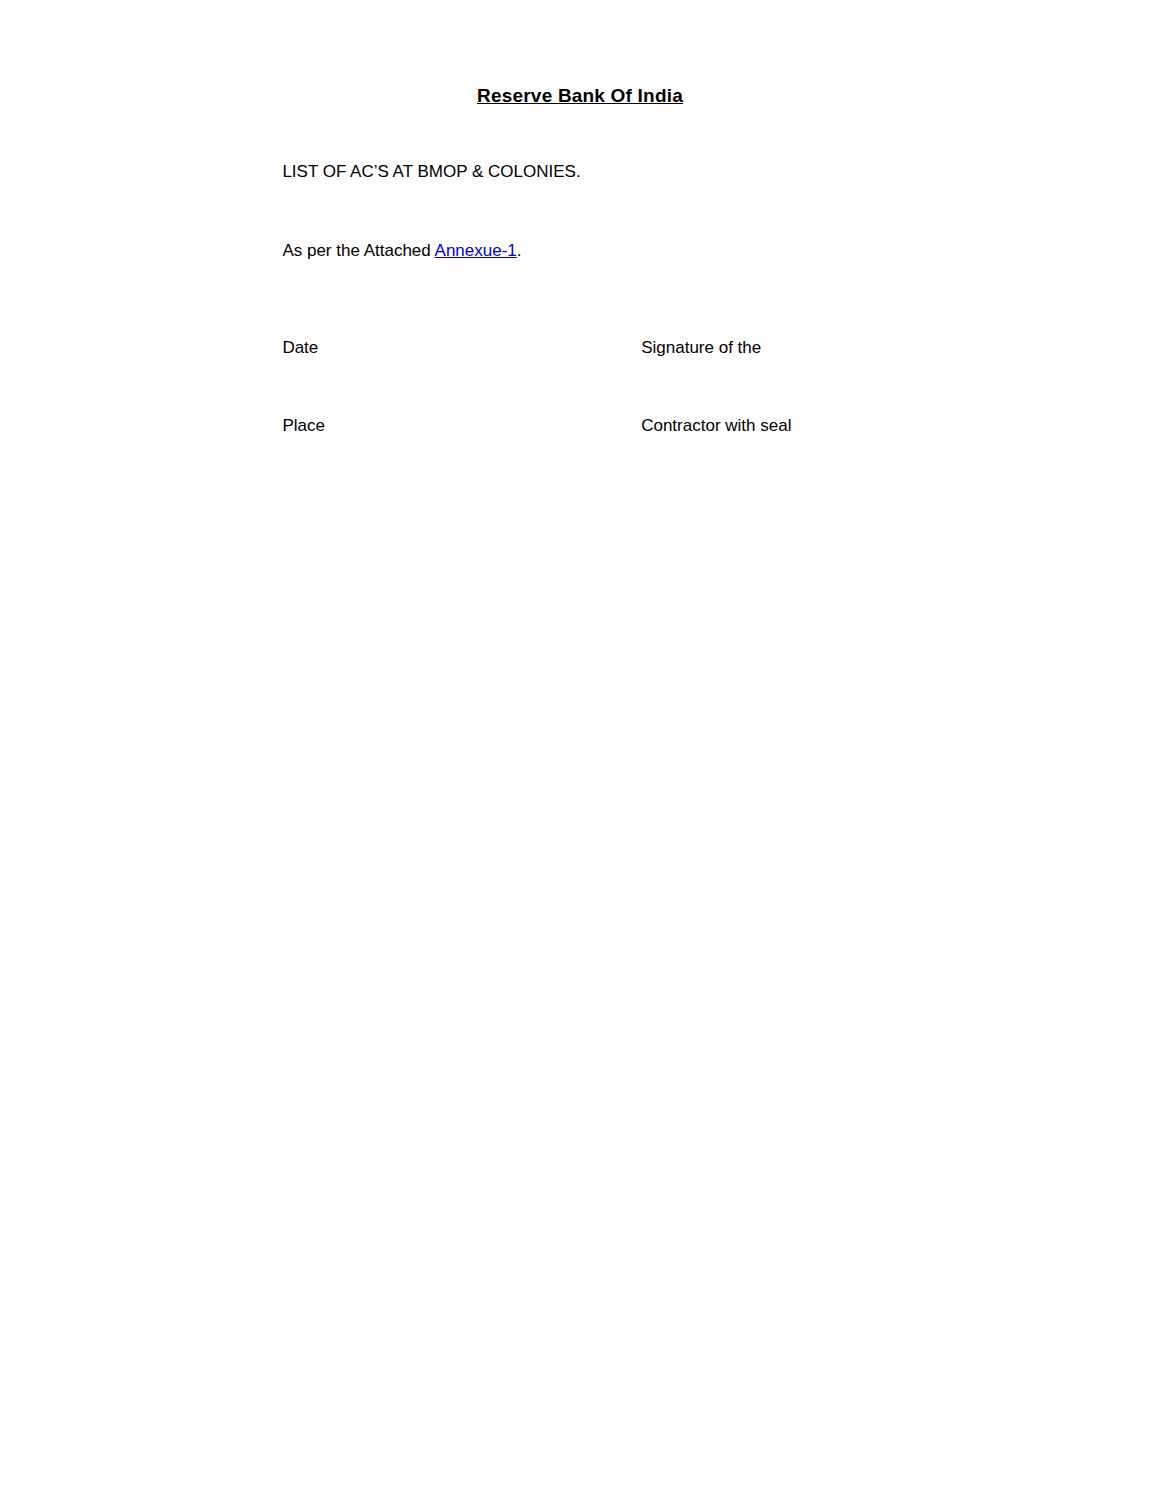Reserve Bank Of India
LIST OF AC’S AT BMOP & COLONIES.
As per the Attached Annexue-1.
| Date | Signature of the |
| Place | Contractor with seal |